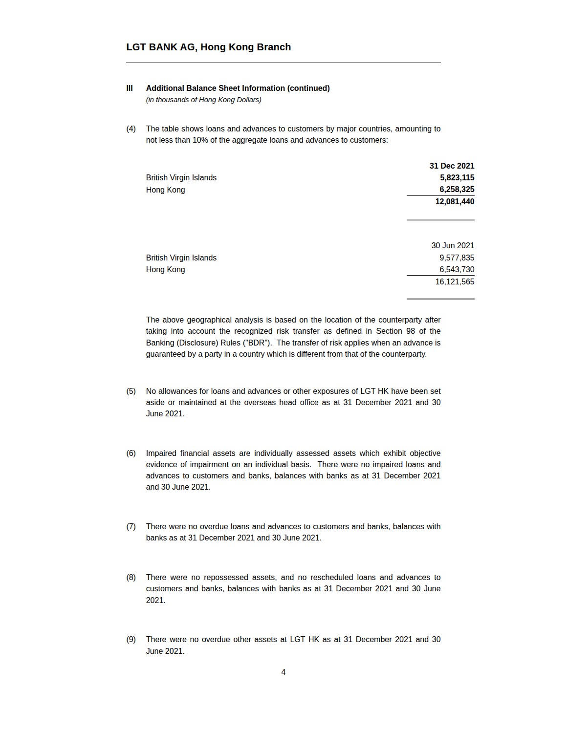LGT BANK AG, Hong Kong Branch
III
Additional Balance Sheet Information (continued)
(in thousands of Hong Kong Dollars)
(4)
The table shows loans and advances to customers by major countries, amounting to not less than 10% of the aggregate loans and advances to customers:
| | 31 Dec 2021 |
| British Virgin Islands | 5,823,115 |
| Hong Kong | 6,258,325 |
| | 12,081,440 |
| | 30 Jun 2021 |
| British Virgin Islands | 9,577,835 |
| Hong Kong | 6,543,730 |
| | 16,121,565 |
The above geographical analysis is based on the location of the counterparty after taking into account the recognized risk transfer as defined in Section 98 of the Banking (Disclosure) Rules ("BDR"). The transfer of risk applies when an advance is guaranteed by a party in a country which is different from that of the counterparty.
(5)
No allowances for loans and advances or other exposures of LGT HK have been set aside or maintained at the overseas head office as at 31 December 2021 and 30 June 2021.
(6)
Impaired financial assets are individually assessed assets which exhibit objective evidence of impairment on an individual basis. There were no impaired loans and advances to customers and banks, balances with banks as at 31 December 2021 and 30 June 2021.
(7)
There were no overdue loans and advances to customers and banks, balances with banks as at 31 December 2021 and 30 June 2021.
(8)
There were no repossessed assets, and no rescheduled loans and advances to customers and banks, balances with banks as at 31 December 2021 and 30 June 2021.
(9)
There were no overdue other assets at LGT HK as at 31 December 2021 and 30 June 2021.
4